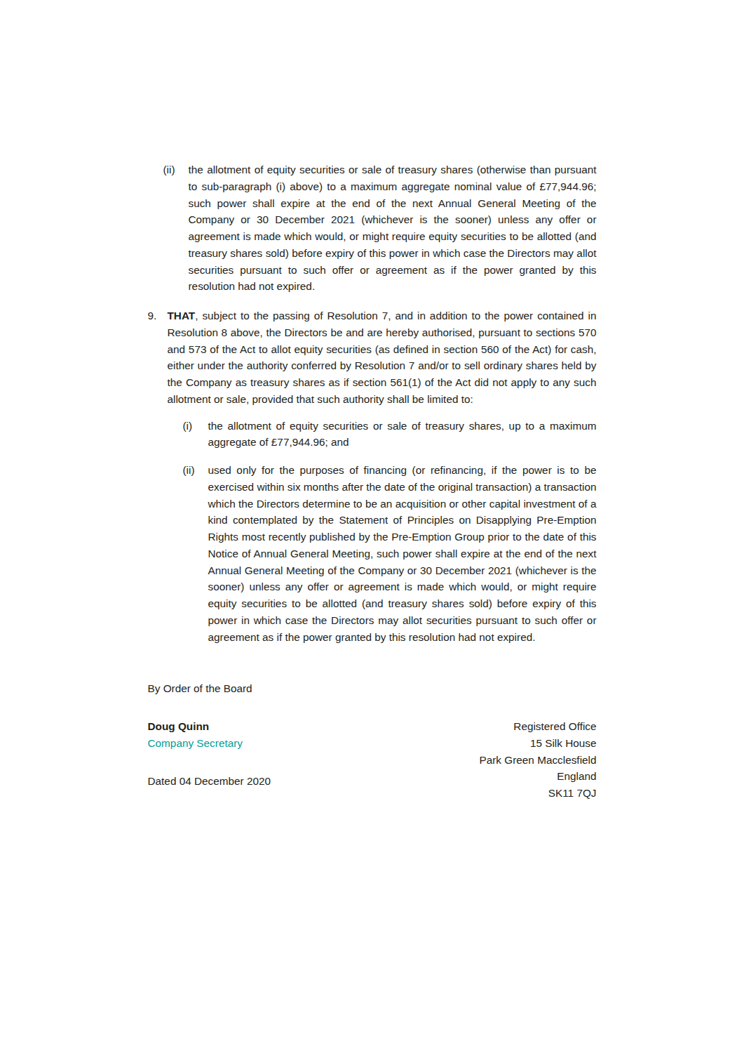(ii)
the allotment of equity securities or sale of treasury shares (otherwise than pursuant to sub-paragraph (i) above) to a maximum aggregate nominal value of £77,944.96; such power shall expire at the end of the next Annual General Meeting of the Company or 30 December 2021 (whichever is the sooner) unless any offer or agreement is made which would, or might require equity securities to be allotted (and treasury shares sold) before expiry of this power in which case the Directors may allot securities pursuant to such offer or agreement as if the power granted by this resolution had not expired.
9.
THAT, subject to the passing of Resolution 7, and in addition to the power contained in Resolution 8 above, the Directors be and are hereby authorised, pursuant to sections 570 and 573 of the Act to allot equity securities (as defined in section 560 of the Act) for cash, either under the authority conferred by Resolution 7 and/or to sell ordinary shares held by the Company as treasury shares as if section 561(1) of the Act did not apply to any such allotment or sale, provided that such authority shall be limited to:
(i)
the allotment of equity securities or sale of treasury shares, up to a maximum aggregate of £77,944.96; and
(ii)
used only for the purposes of financing (or refinancing, if the power is to be exercised within six months after the date of the original transaction) a transaction which the Directors determine to be an acquisition or other capital investment of a kind contemplated by the Statement of Principles on Disapplying Pre-Emption Rights most recently published by the Pre-Emption Group prior to the date of this Notice of Annual General Meeting, such power shall expire at the end of the next Annual General Meeting of the Company or 30 December 2021 (whichever is the sooner) unless any offer or agreement is made which would, or might require equity securities to be allotted (and treasury shares sold) before expiry of this power in which case the Directors may allot securities pursuant to such offer or agreement as if the power granted by this resolution had not expired.
By Order of the Board
Doug Quinn
Company Secretary
Dated 04 December 2020
Registered Office
15 Silk House
Park Green Macclesfield
England
SK11 7QJ